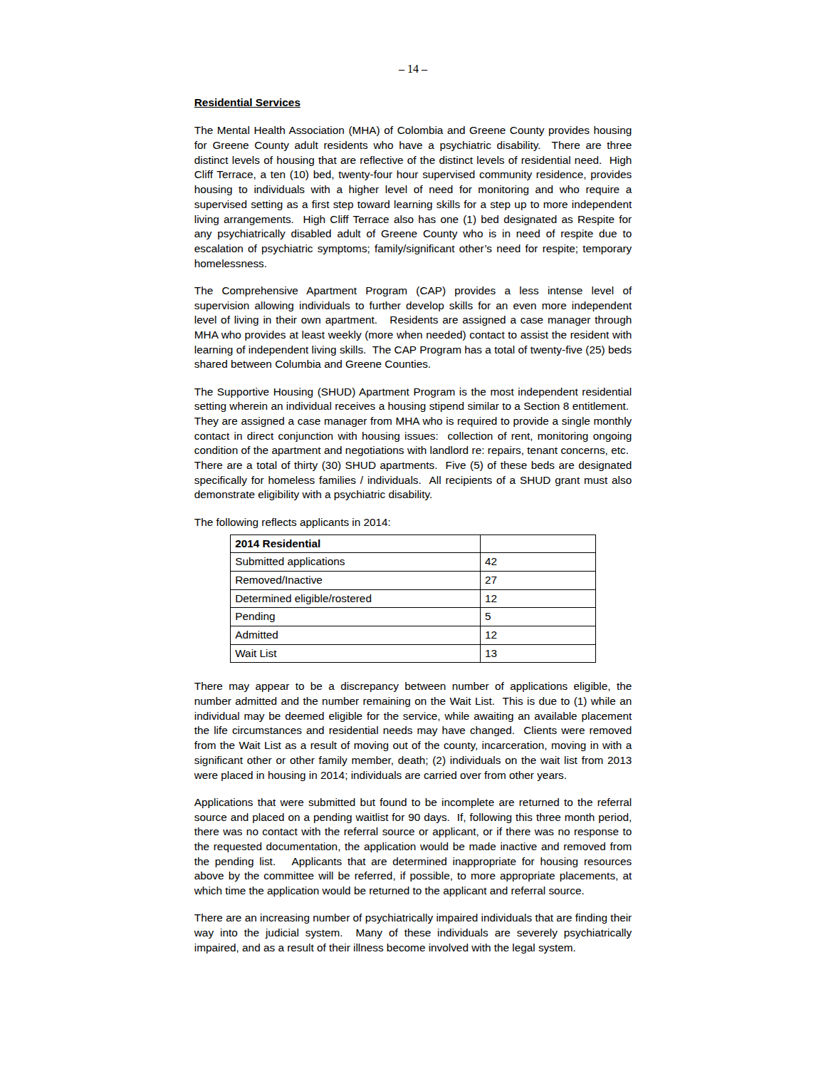– 14 –
Residential Services
The Mental Health Association (MHA) of Colombia and Greene County provides housing for Greene County adult residents who have a psychiatric disability. There are three distinct levels of housing that are reflective of the distinct levels of residential need. High Cliff Terrace, a ten (10) bed, twenty-four hour supervised community residence, provides housing to individuals with a higher level of need for monitoring and who require a supervised setting as a first step toward learning skills for a step up to more independent living arrangements. High Cliff Terrace also has one (1) bed designated as Respite for any psychiatrically disabled adult of Greene County who is in need of respite due to escalation of psychiatric symptoms; family/significant other’s need for respite; temporary homelessness.
The Comprehensive Apartment Program (CAP) provides a less intense level of supervision allowing individuals to further develop skills for an even more independent level of living in their own apartment. Residents are assigned a case manager through MHA who provides at least weekly (more when needed) contact to assist the resident with learning of independent living skills. The CAP Program has a total of twenty-five (25) beds shared between Columbia and Greene Counties.
The Supportive Housing (SHUD) Apartment Program is the most independent residential setting wherein an individual receives a housing stipend similar to a Section 8 entitlement. They are assigned a case manager from MHA who is required to provide a single monthly contact in direct conjunction with housing issues: collection of rent, monitoring ongoing condition of the apartment and negotiations with landlord re: repairs, tenant concerns, etc. There are a total of thirty (30) SHUD apartments. Five (5) of these beds are designated specifically for homeless families / individuals. All recipients of a SHUD grant must also demonstrate eligibility with a psychiatric disability.
The following reflects applicants in 2014:
| 2014 Residential | |
| --- | --- |
| Submitted applications | 42 |
| Removed/Inactive | 27 |
| Determined eligible/rostered | 12 |
| Pending | 5 |
| Admitted | 12 |
| Wait List | 13 |
There may appear to be a discrepancy between number of applications eligible, the number admitted and the number remaining on the Wait List. This is due to (1) while an individual may be deemed eligible for the service, while awaiting an available placement the life circumstances and residential needs may have changed. Clients were removed from the Wait List as a result of moving out of the county, incarceration, moving in with a significant other or other family member, death; (2) individuals on the wait list from 2013 were placed in housing in 2014; individuals are carried over from other years.
Applications that were submitted but found to be incomplete are returned to the referral source and placed on a pending waitlist for 90 days. If, following this three month period, there was no contact with the referral source or applicant, or if there was no response to the requested documentation, the application would be made inactive and removed from the pending list. Applicants that are determined inappropriate for housing resources above by the committee will be referred, if possible, to more appropriate placements, at which time the application would be returned to the applicant and referral source.
There are an increasing number of psychiatrically impaired individuals that are finding their way into the judicial system. Many of these individuals are severely psychiatrically impaired, and as a result of their illness become involved with the legal system.